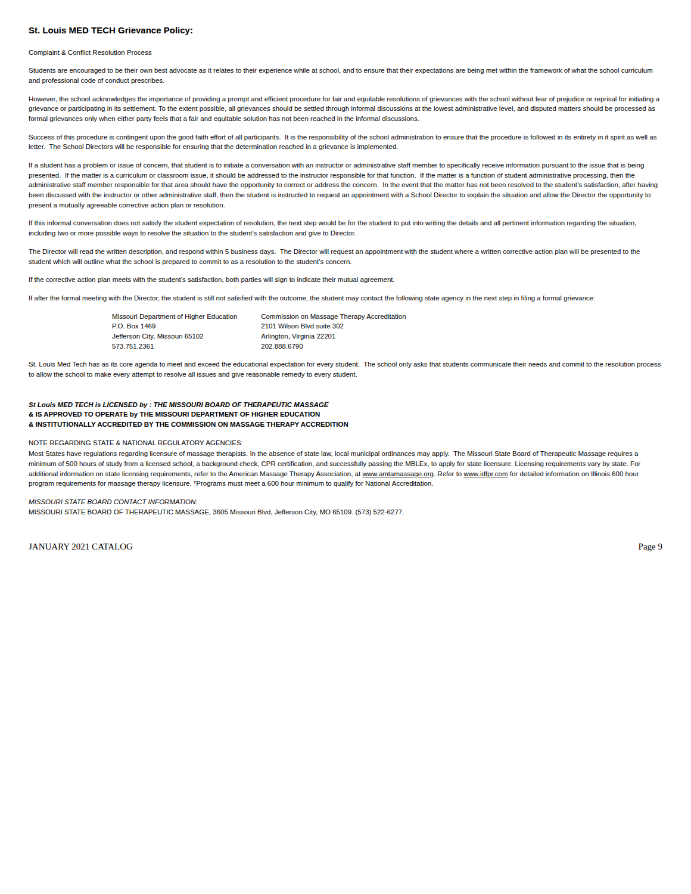St. Louis MED TECH Grievance Policy:
Complaint & Conflict Resolution Process
Students are encouraged to be their own best advocate as it relates to their experience while at school, and to ensure that their expectations are being met within the framework of what the school curriculum and professional code of conduct prescribes.
However, the school acknowledges the importance of providing a prompt and efficient procedure for fair and equitable resolutions of grievances with the school without fear of prejudice or reprisal for initiating a grievance or participating in its settlement. To the extent possible, all grievances should be settled through informal discussions at the lowest administrative level, and disputed matters should be processed as formal grievances only when either party feels that a fair and equitable solution has not been reached in the informal discussions.
Success of this procedure is contingent upon the good faith effort of all participants. It is the responsibility of the school administration to ensure that the procedure is followed in its entirety in it spirit as well as letter. The School Directors will be responsible for ensuring that the determination reached in a grievance is implemented.
If a student has a problem or issue of concern, that student is to initiate a conversation with an instructor or administrative staff member to specifically receive information pursuant to the issue that is being presented. If the matter is a curriculum or classroom issue, it should be addressed to the instructor responsible for that function. If the matter is a function of student administrative processing, then the administrative staff member responsible for that area should have the opportunity to correct or address the concern. In the event that the matter has not been resolved to the student’s satisfaction, after having been discussed with the instructor or other administrative staff, then the student is instructed to request an appointment with a School Director to explain the situation and allow the Director the opportunity to present a mutually agreeable corrective action plan or resolution.
If this informal conversation does not satisfy the student expectation of resolution, the next step would be for the student to put into writing the details and all pertinent information regarding the situation, including two or more possible ways to resolve the situation to the student’s satisfaction and give to Director.
The Director will read the written description, and respond within 5 business days. The Director will request an appointment with the student where a written corrective action plan will be presented to the student which will outline what the school is prepared to commit to as a resolution to the student’s concern.
If the corrective action plan meets with the student’s satisfaction, both parties will sign to indicate their mutual agreement.
If after the formal meeting with the Director, the student is still not satisfied with the outcome, the student may contact the following state agency in the next step in filing a formal grievance:
| Missouri Department of Higher Education P.O. Box 1469 Jefferson City, Missouri 65102 573.751.2361 | Commission on Massage Therapy Accreditation 2101 Wilson Blvd suite 302 Arlington, Virginia 22201 202.888.6790 |
St. Louis Med Tech has as its core agenda to meet and exceed the educational expectation for every student. The school only asks that students communicate their needs and commit to the resolution process to allow the school to make every attempt to resolve all issues and give reasonable remedy to every student.
St Louis MED TECH is LICENSED by : THE MISSOURI BOARD OF THERAPEUTIC MASSAGE
& IS APPROVED TO OPERATE by THE MISSOURI DEPARTMENT OF HIGHER EDUCATION
& INSTITUTIONALLY ACCREDITED BY THE COMMISSION ON MASSAGE THERAPY ACCREDITION
NOTE REGARDING STATE & NATIONAL REGULATORY AGENCIES:
Most States have regulations regarding licensure of massage therapists. In the absence of state law, local municipal ordinances may apply. The Missouri State Board of Therapeutic Massage requires a minimum of 500 hours of study from a licensed school, a background check, CPR certification, and successfully passing the MBLEx, to apply for state licensure. Licensing requirements vary by state. For additional information on state licensing requirements, refer to the American Massage Therapy Association, at www.amtamassage.org. Refer to www.idfpr.com for detailed information on Illinois 600 hour program requirements for massage therapy licensure. *Programs must meet a 600 hour minimum to qualify for National Accreditation.
MISSOURI STATE BOARD CONTACT INFORMATION:
MISSOURI STATE BOARD OF THERAPEUTIC MASSAGE, 3605 Missouri Blvd, Jefferson City, MO 65109. (573) 522-6277.
JANUARY 2021 CATALOG Page 9